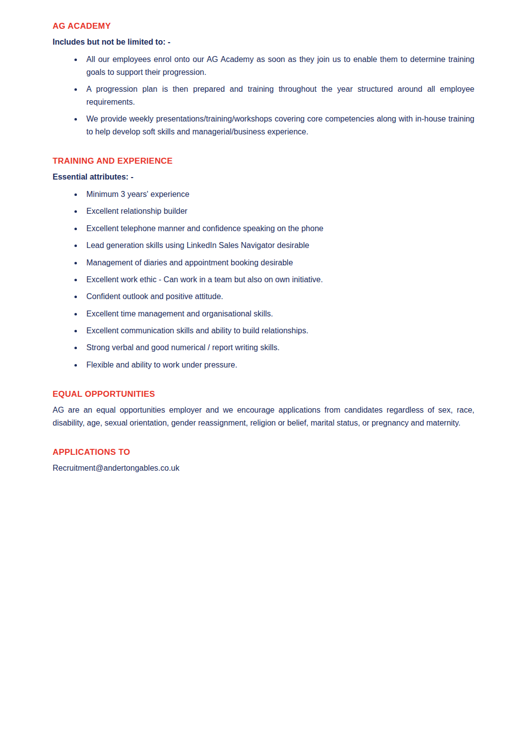AG ACADEMY
Includes but not be limited to: -
All our employees enrol onto our AG Academy as soon as they join us to enable them to determine training goals to support their progression.
A progression plan is then prepared and training throughout the year structured around all employee requirements.
We provide weekly presentations/training/workshops covering core competencies along with in-house training to help develop soft skills and managerial/business experience.
TRAINING AND EXPERIENCE
Essential attributes: -
Minimum 3 years' experience
Excellent relationship builder
Excellent telephone manner and confidence speaking on the phone
Lead generation skills using LinkedIn Sales Navigator desirable
Management of diaries and appointment booking desirable
Excellent work ethic - Can work in a team but also on own initiative.
Confident outlook and positive attitude.
Excellent time management and organisational skills.
Excellent communication skills and ability to build relationships.
Strong verbal and good numerical / report writing skills.
Flexible and ability to work under pressure.
EQUAL OPPORTUNITIES
AG are an equal opportunities employer and we encourage applications from candidates regardless of sex, race, disability, age, sexual orientation, gender reassignment, religion or belief, marital status, or pregnancy and maternity.
APPLICATIONS TO
Recruitment@andertongables.co.uk